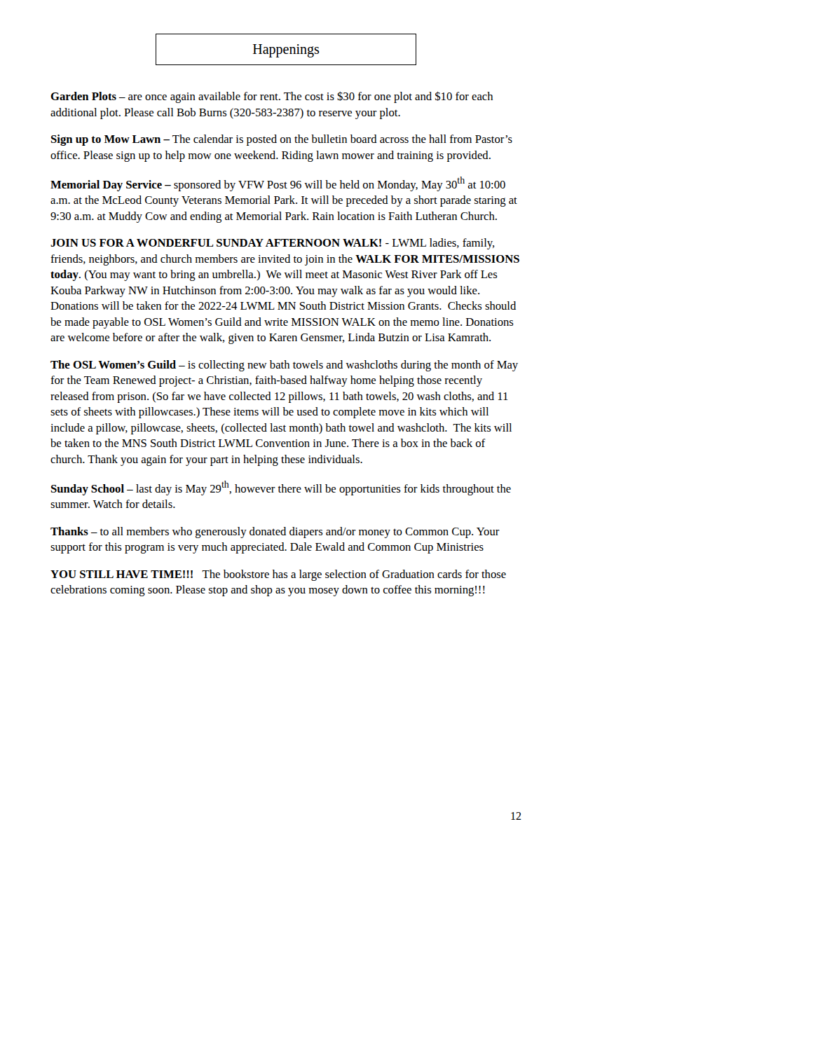Happenings
Garden Plots – are once again available for rent. The cost is $30 for one plot and $10 for each additional plot. Please call Bob Burns (320-583-2387) to reserve your plot.
Sign up to Mow Lawn – The calendar is posted on the bulletin board across the hall from Pastor’s office. Please sign up to help mow one weekend. Riding lawn mower and training is provided.
Memorial Day Service – sponsored by VFW Post 96 will be held on Monday, May 30th at 10:00 a.m. at the McLeod County Veterans Memorial Park. It will be preceded by a short parade staring at 9:30 a.m. at Muddy Cow and ending at Memorial Park. Rain location is Faith Lutheran Church.
JOIN US FOR A WONDERFUL SUNDAY AFTERNOON WALK! - LWML ladies, family, friends, neighbors, and church members are invited to join in the WALK FOR MITES/MISSIONS today. (You may want to bring an umbrella.) We will meet at Masonic West River Park off Les Kouba Parkway NW in Hutchinson from 2:00-3:00. You may walk as far as you would like. Donations will be taken for the 2022-24 LWML MN South District Mission Grants. Checks should be made payable to OSL Women’s Guild and write MISSION WALK on the memo line. Donations are welcome before or after the walk, given to Karen Gensmer, Linda Butzin or Lisa Kamrath.
The OSL Women’s Guild – is collecting new bath towels and washcloths during the month of May for the Team Renewed project- a Christian, faith-based halfway home helping those recently released from prison. (So far we have collected 12 pillows, 11 bath towels, 20 wash cloths, and 11 sets of sheets with pillowcases.) These items will be used to complete move in kits which will include a pillow, pillowcase, sheets, (collected last month) bath towel and washcloth. The kits will be taken to the MNS South District LWML Convention in June. There is a box in the back of church. Thank you again for your part in helping these individuals.
Sunday School – last day is May 29th, however there will be opportunities for kids throughout the summer. Watch for details.
Thanks – to all members who generously donated diapers and/or money to Common Cup. Your support for this program is very much appreciated. Dale Ewald and Common Cup Ministries
YOU STILL HAVE TIME!!! The bookstore has a large selection of Graduation cards for those celebrations coming soon. Please stop and shop as you mosey down to coffee this morning!!!
12